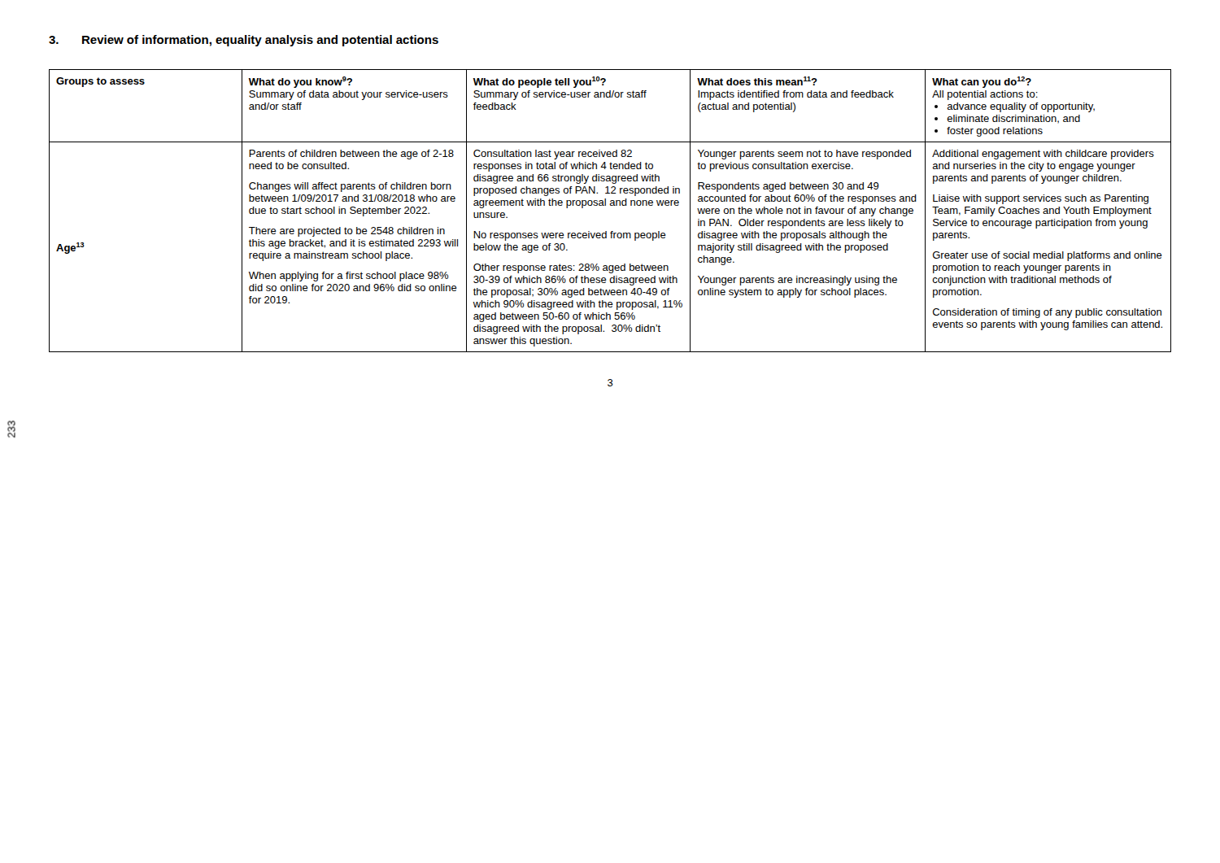233
3. Review of information, equality analysis and potential actions
| Groups to assess | What do you know 9 ? Summary of data about your service-users and/or staff | What do people tell you 10 ? Summary of service-user and/or staff feedback | What does this mean 11 ? Impacts identified from data and feedback (actual and potential) | What can you do 12 ? All potential actions to: advance equality of opportunity, eliminate discrimination, and foster good relations |
| --- | --- | --- | --- | --- |
| Age 13 | Parents of children between the age of 2-18 need to be consulted. Changes will affect parents of children born between 1/09/2017 and 31/08/2018 who are due to start school in September 2022. There are projected to be 2548 children in this age bracket, and it is estimated 2293 will require a mainstream school place. When applying for a first school place 98% did so online for 2020 and 96% did so online for 2019. | Consultation last year received 82 responses in total of which 4 tended to disagree and 66 strongly disagreed with proposed changes of PAN. 12 responded in agreement with the proposal and none were unsure. No responses were received from people below the age of 30. Other response rates: 28% aged between 30-39 of which 86% of these disagreed with the proposal; 30% aged between 40-49 of which 90% disagreed with the proposal, 11% aged between 50-60 of which 56% disagreed with the proposal. 30% didn’t answer this question. | Younger parents seem not to have responded to previous consultation exercise. Respondents aged between 30 and 49 accounted for about 60% of the responses and were on the whole not in favour of any change in PAN. Older respondents are less likely to disagree with the proposals although the majority still disagreed with the proposed change. Younger parents are increasingly using the online system to apply for school places. | Additional engagement with childcare providers and nurseries in the city to engage younger parents and parents of younger children. Liaise with support services such as Parenting Team, Family Coaches and Youth Employment Service to encourage participation from young parents. Greater use of social medial platforms and online promotion to reach younger parents in conjunction with traditional methods of promotion. Consideration of timing of any public consultation events so parents with young families can attend. |
3